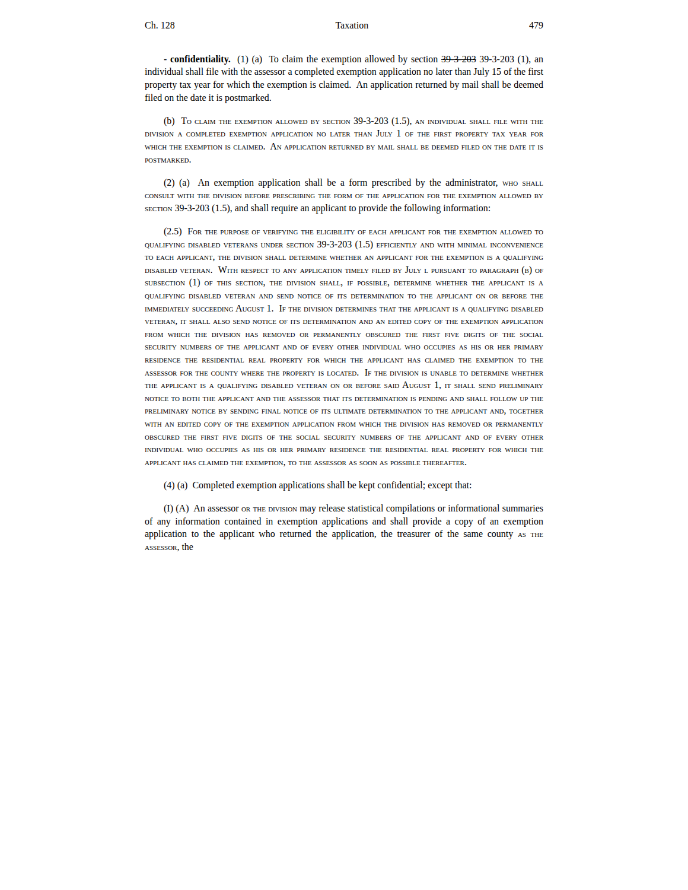Ch. 128 Taxation 479
- confidentiality. (1) (a) To claim the exemption allowed by section 39-3-203 39-3-203 (1), an individual shall file with the assessor a completed exemption application no later than July 15 of the first property tax year for which the exemption is claimed. An application returned by mail shall be deemed filed on the date it is postmarked.
(b) To claim the exemption allowed by section 39-3-203 (1.5), an individual shall file with the division a completed exemption application no later than July 1 of the first property tax year for which the exemption is claimed. An application returned by mail shall be deemed filed on the date it is postmarked.
(2) (a) An exemption application shall be a form prescribed by the administrator, who shall consult with the division before prescribing the form of the application for the exemption allowed by section 39-3-203 (1.5), and shall require an applicant to provide the following information:
(2.5) For the purpose of verifying the eligibility of each applicant for the exemption allowed to qualifying disabled veterans under section 39-3-203 (1.5) efficiently and with minimal inconvenience to each applicant, the division shall determine whether an applicant for the exemption is a qualifying disabled veteran. With respect to any application timely filed by July l pursuant to paragraph (b) of subsection (1) of this section, the division shall, if possible, determine whether the applicant is a qualifying disabled veteran and send notice of its determination to the applicant on or before the immediately succeeding August 1. If the division determines that the applicant is a qualifying disabled veteran, it shall also send notice of its determination and an edited copy of the exemption application from which the division has removed or permanently obscured the first five digits of the social security numbers of the applicant and of every other individual who occupies as his or her primary residence the residential real property for which the applicant has claimed the exemption to the assessor for the county where the property is located. If the division is unable to determine whether the applicant is a qualifying disabled veteran on or before said August 1, it shall send preliminary notice to both the applicant and the assessor that its determination is pending and shall follow up the preliminary notice by sending final notice of its ultimate determination to the applicant and, together with an edited copy of the exemption application from which the division has removed or permanently obscured the first five digits of the social security numbers of the applicant and of every other individual who occupies as his or her primary residence the residential real property for which the applicant has claimed the exemption, to the assessor as soon as possible thereafter.
(4) (a) Completed exemption applications shall be kept confidential; except that:
(I) (A) An assessor or the division may release statistical compilations or informational summaries of any information contained in exemption applications and shall provide a copy of an exemption application to the applicant who returned the application, the treasurer of the same county as the assessor, the